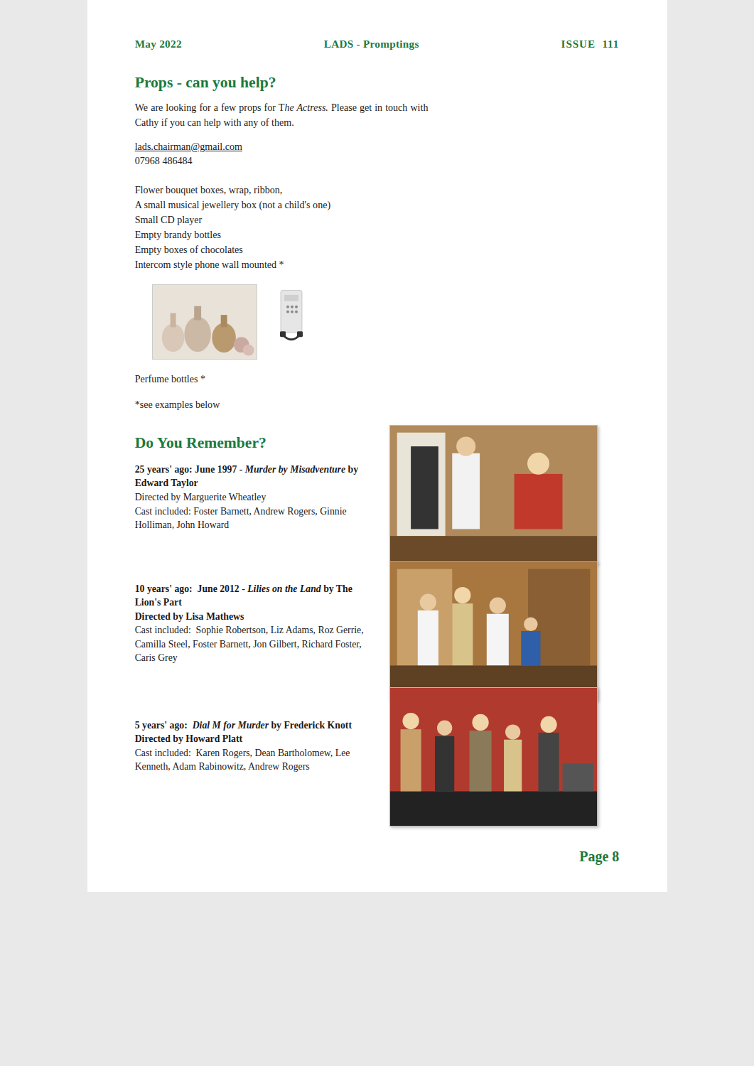May 2022 LADS - Promptings ISSUE 111
Props - can you help?
We are looking for a few props for The Actress. Please get in touch with Cathy if you can help with any of them.
lads.chairman@gmail.com
07968 486484
Flower bouquet boxes, wrap, ribbon,
A small musical jewellery box (not a child's one)
Small CD player
Empty brandy bottles
Empty boxes of chocolates
Intercom style phone wall mounted *
Perfume bottles *
*see examples below
Do You Remember?
25 years' ago: June 1997 - Murder by Misadventure by Edward Taylor
Directed by Marguerite Wheatley
Cast included: Foster Barnett, Andrew Rogers, Ginnie Holliman, John Howard
10 years' ago: June 2012 - Lilies on the Land by The Lion's Part
Directed by Lisa Mathews
Cast included: Sophie Robertson, Liz Adams, Roz Gerrie, Camilla Steel, Foster Barnett, Jon Gilbert, Richard Foster, Caris Grey
5 years' ago: Dial M for Murder by Frederick Knott
Directed by Howard Platt
Cast included: Karen Rogers, Dean Bartholomew, Lee Kenneth, Adam Rabinowitz, Andrew Rogers
Page 8